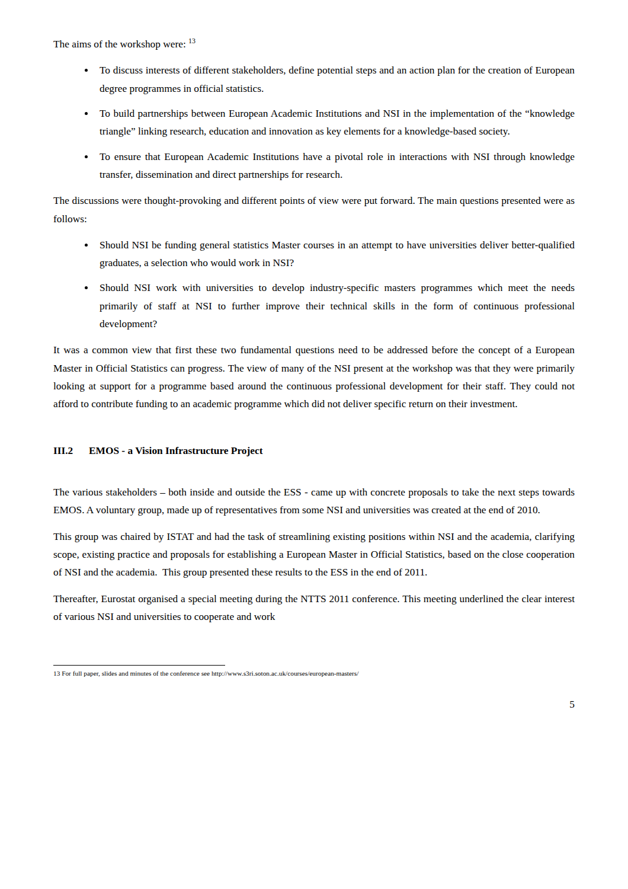The aims of the workshop were: 13
To discuss interests of different stakeholders, define potential steps and an action plan for the creation of European degree programmes in official statistics.
To build partnerships between European Academic Institutions and NSI in the implementation of the “knowledge triangle” linking research, education and innovation as key elements for a knowledge-based society.
To ensure that European Academic Institutions have a pivotal role in interactions with NSI through knowledge transfer, dissemination and direct partnerships for research.
The discussions were thought-provoking and different points of view were put forward. The main questions presented were as follows:
Should NSI be funding general statistics Master courses in an attempt to have universities deliver better-qualified graduates, a selection who would work in NSI?
Should NSI work with universities to develop industry-specific masters programmes which meet the needs primarily of staff at NSI to further improve their technical skills in the form of continuous professional development?
It was a common view that first these two fundamental questions need to be addressed before the concept of a European Master in Official Statistics can progress. The view of many of the NSI present at the workshop was that they were primarily looking at support for a programme based around the continuous professional development for their staff. They could not afford to contribute funding to an academic programme which did not deliver specific return on their investment.
III.2 EMOS - a Vision Infrastructure Project
The various stakeholders – both inside and outside the ESS - came up with concrete proposals to take the next steps towards EMOS. A voluntary group, made up of representatives from some NSI and universities was created at the end of 2010.
This group was chaired by ISTAT and had the task of streamlining existing positions within NSI and the academia, clarifying scope, existing practice and proposals for establishing a European Master in Official Statistics, based on the close cooperation of NSI and the academia. This group presented these results to the ESS in the end of 2011.
Thereafter, Eurostat organised a special meeting during the NTTS 2011 conference. This meeting underlined the clear interest of various NSI and universities to cooperate and work
13 For full paper, slides and minutes of the conference see http://www.s3ri.soton.ac.uk/courses/european-masters/
5